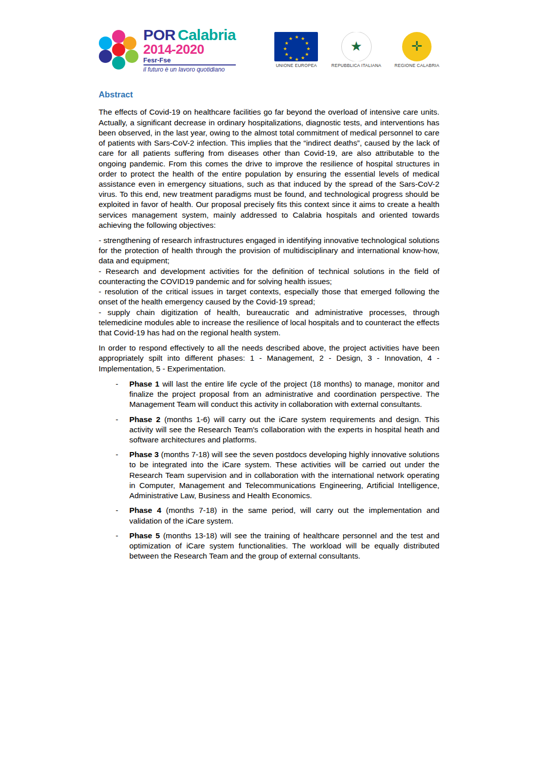POR Calabria
2014-2020
Fesr-Fse
il futuro è un lavoro quotidiano
★ ★ ★ ★ ★ ★ ★ ★ ★ ★ ★ ★
UNIONE EUROPEA
★
REPUBBLICA ITALIANA
✛
REGIONE CALABRIA
Abstract
The effects of Covid-19 on healthcare facilities go far beyond the overload of intensive care units. Actually, a significant decrease in ordinary hospitalizations, diagnostic tests, and interventions has been observed, in the last year, owing to the almost total commitment of medical personnel to care of patients with Sars-CoV-2 infection. This implies that the “indirect deaths”, caused by the lack of care for all patients suffering from diseases other than Covid-19, are also attributable to the ongoing pandemic. From this comes the drive to improve the resilience of hospital structures in order to protect the health of the entire population by ensuring the essential levels of medical assistance even in emergency situations, such as that induced by the spread of the Sars-CoV-2 virus. To this end, new treatment paradigms must be found, and technological progress should be exploited in favor of health. Our proposal precisely fits this context since it aims to create a health services management system, mainly addressed to Calabria hospitals and oriented towards achieving the following objectives:
- strengthening of research infrastructures engaged in identifying innovative technological solutions for the protection of health through the provision of multidisciplinary and international know-how, data and equipment;
- Research and development activities for the definition of technical solutions in the field of counteracting the COVID19 pandemic and for solving health issues;
- resolution of the critical issues in target contexts, especially those that emerged following the onset of the health emergency caused by the Covid-19 spread;
- supply chain digitization of health, bureaucratic and administrative processes, through telemedicine modules able to increase the resilience of local hospitals and to counteract the effects that Covid-19 has had on the regional health system.
In order to respond effectively to all the needs described above, the project activities have been appropriately spilt into different phases: 1 - Management, 2 - Design, 3 - Innovation, 4 - Implementation, 5 - Experimentation.
Phase 1 will last the entire life cycle of the project (18 months) to manage, monitor and finalize the project proposal from an administrative and coordination perspective. The Management Team will conduct this activity in collaboration with external consultants.
Phase 2 (months 1-6) will carry out the iCare system requirements and design. This activity will see the Research Team's collaboration with the experts in hospital heath and software architectures and platforms.
Phase 3 (months 7-18) will see the seven postdocs developing highly innovative solutions to be integrated into the iCare system. These activities will be carried out under the Research Team supervision and in collaboration with the international network operating in Computer, Management and Telecommunications Engineering, Artificial Intelligence, Administrative Law, Business and Health Economics.
Phase 4 (months 7-18) in the same period, will carry out the implementation and validation of the iCare system.
Phase 5 (months 13-18) will see the training of healthcare personnel and the test and optimization of iCare system functionalities. The workload will be equally distributed between the Research Team and the group of external consultants.